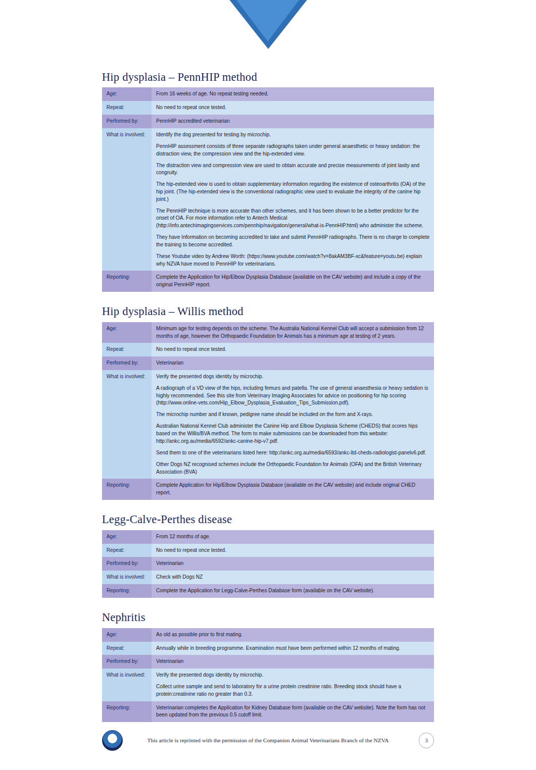Hip dysplasia – PennHIP method
| Age: | From 16 weeks of age. No repeat testing needed. |
| Repeat: | No need to repeat once tested. |
| Performed by: | PennHIP accredited veterinarian |
| What is involved: | Identify the dog presented for testing by microchip. PennHIP assessment consists of three separate radiographs taken under general anaesthetic or heavy sedation: the distraction view, the compression view and the hip-extended view. The distraction view and compression view are used to obtain accurate and precise measurements of joint laxity and congruity. The hip-extended view is used to obtain supplementary information regarding the existence of osteoarthritis (OA) of the hip joint. (The hip-extended view is the conventional radiographic view used to evaluate the integrity of the canine hip joint.) The PennHIP technique is more accurate than other schemes, and it has been shown to be a better predictor for the onset of OA. For more information refer to Antech Medical (http://info.antechimagingservices.com/pennhip/navigation/general/what-is-PennHIP.html) who administer the scheme. They have Information on becoming accredited to take and submit PennHIP radiographs. There is no charge to complete the training to become accredited. These Youtube video by Andrew Worth: (https://www.youtube.com/watch?v=8akAM3BF-xc&feature=youtu.be) explain why NZVA have moved to PennHIP for veterinarians. |
| Reporting: | Complete the Application for Hip/Elbow Dysplasia Database (available on the CAV website) and include a copy of the original PennHIP report. |
Hip dysplasia – Willis method
| Age: | Minimum age for testing depends on the scheme. The Australia National Kennel Club will accept a submission from 12 months of age, however the Orthopaedic Foundation for Animals has a minimum age at testing of 2 years. |
| Repeat: | No need to repeat once tested. |
| Performed by: | Veterinarian |
| What is involved: | Verify the presented dogs identity by microchip. A radiograph of a VD view of the hips, including femurs and patella. The use of general anaesthesia or heavy sedation is highly recommended. See this site from Veterinary Imaging Associates for advice on positioning for hip scoring (http://www.online-vets.com/Hip_Elbow_Dysplasia_Evaluation_Tips_Submission.pdf). The microchip number and if known, pedigree name should be included on the form and X-rays. Australian National Kennel Club administer the Canine Hip and Elbow Dysplasia Scheme (CHEDS) that scores hips based on the Willis/BVA method. The form to make submissions can be downloaded from this website: http://ankc.org.au/media/6592/ankc-canine-hip-v7.pdf. Send them to one of the veterinarians listed here: http://ankc.org.au/media/6593/ankc-ltd-cheds-radiologist-panelv6.pdf. Other Dogs NZ recognised schemes include the Orthopaedic Foundation for Animals (OFA) and the British Veterinary Association (BVA) |
| Reporting: | Complete Application for Hip/Elbow Dysplasia Database (available on the CAV website) and include original CHED report. |
Legg-Calve-Perthes disease
| Age: | From 12 months of age. |
| Repeat: | No need to repeat once tested. |
| Performed by: | Veterinarian |
| What is involved: | Check with Dogs NZ |
| Reporting: | Complete the Application for Legg-Calve-Perthes Database form (available on the CAV website). |
Nephritis
| Age: | As old as possible prior to first mating. |
| Repeat: | Annually while in breeding programme. Examination must have been performed within 12 months of mating. |
| Performed by: | Veterinarian |
| What is involved: | Verify the presented dogs identity by microchip. Collect urine sample and send to laboratory for a urine protein creatinine ratio. Breeding stock should have a protein:creatinine ratio no greater than 0.3. |
| Reporting: | Veterinarian completes the Application for Kidney Database form (available on the CAV website). Note the form has not been updated from the previous 0.5 cutoff limit. |
NZVA
This article is reprinted with the permission of the Companion Animal Veterinarians Branch of the NZVA
3